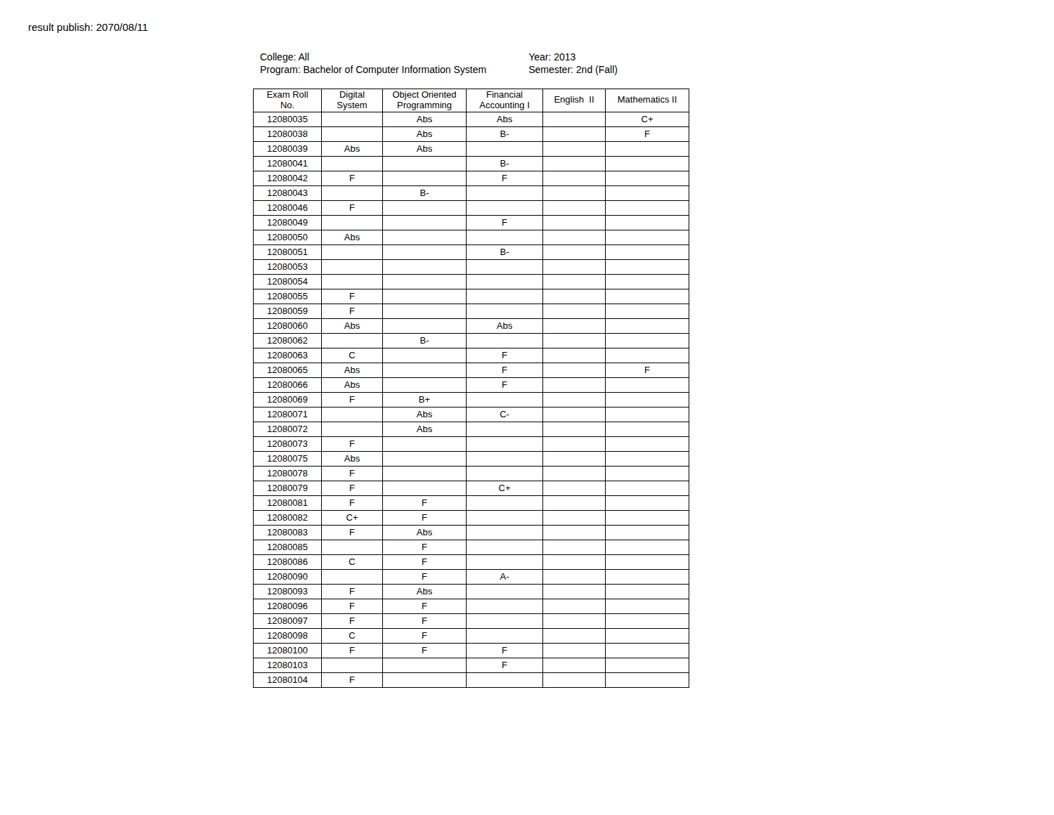result publish: 2070/08/11
| College: All | Year: 2013 |
| Program: Bachelor of Computer Information System | Semester: 2nd (Fall) |
| Exam Roll No. | Digital System | Object Oriented Programming | Financial Accounting I | English II | Mathematics II |
| --- | --- | --- | --- | --- | --- |
| 12080035 | | Abs | Abs | | C+ |
| 12080038 | | Abs | B- | | F |
| 12080039 | Abs | Abs | | | |
| 12080041 | | | B- | | |
| 12080042 | F | | F | | |
| 12080043 | | B- | | | |
| 12080046 | F | | | | |
| 12080049 | | | F | | |
| 12080050 | Abs | | | | |
| 12080051 | | | B- | | |
| 12080053 | | | | | |
| 12080054 | | | | | |
| 12080055 | F | | | | |
| 12080059 | F | | | | |
| 12080060 | Abs | | Abs | | |
| 12080062 | | B- | | | |
| 12080063 | C | | F | | |
| 12080065 | Abs | | F | | F |
| 12080066 | Abs | | F | | |
| 12080069 | F | B+ | | | |
| 12080071 | | Abs | C- | | |
| 12080072 | | Abs | | | |
| 12080073 | F | | | | |
| 12080075 | Abs | | | | |
| 12080078 | F | | | | |
| 12080079 | F | | C+ | | |
| 12080081 | F | F | | | |
| 12080082 | C+ | F | | | |
| 12080083 | F | Abs | | | |
| 12080085 | | F | | | |
| 12080086 | C | F | | | |
| 12080090 | | F | A- | | |
| 12080093 | F | Abs | | | |
| 12080096 | F | F | | | |
| 12080097 | F | F | | | |
| 12080098 | C | F | | | |
| 12080100 | F | F | F | | |
| 12080103 | | | F | | |
| 12080104 | F | | | | |